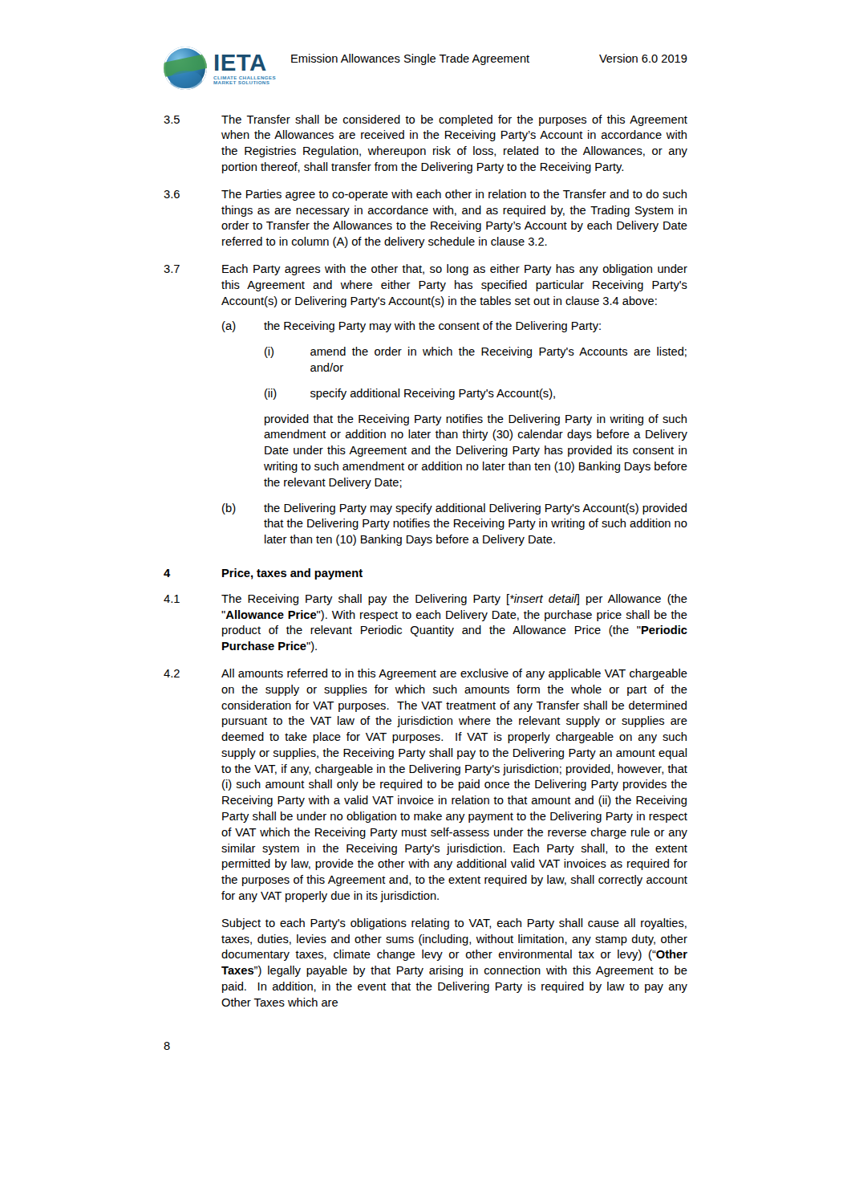IETA Climate Challenges
Market Solutions
Emission Allowances Single Trade Agreement
Version 6.0 2019
3.5
The Transfer shall be considered to be completed for the purposes of this Agreement when the Allowances are received in the Receiving Party’s Account in accordance with the Registries Regulation, whereupon risk of loss, related to the Allowances, or any portion thereof, shall transfer from the Delivering Party to the Receiving Party.
3.6
The Parties agree to co-operate with each other in relation to the Transfer and to do such things as are necessary in accordance with, and as required by, the Trading System in order to Transfer the Allowances to the Receiving Party’s Account by each Delivery Date referred to in column (A) of the delivery schedule in clause 3.2.
3.7
Each Party agrees with the other that, so long as either Party has any obligation under this Agreement and where either Party has specified particular Receiving Party's Account(s) or Delivering Party's Account(s) in the tables set out in clause 3.4 above:
(a)
the Receiving Party may with the consent of the Delivering Party:
(i)
amend the order in which the Receiving Party's Accounts are listed; and/or
(ii)
specify additional Receiving Party's Account(s),
provided that the Receiving Party notifies the Delivering Party in writing of such amendment or addition no later than thirty (30) calendar days before a Delivery Date under this Agreement and the Delivering Party has provided its consent in writing to such amendment or addition no later than ten (10) Banking Days before the relevant Delivery Date;
(b)
the Delivering Party may specify additional Delivering Party's Account(s) provided that the Delivering Party notifies the Receiving Party in writing of such addition no later than ten (10) Banking Days before a Delivery Date.
4 Price, taxes and payment
4.1
The Receiving Party shall pay the Delivering Party [*insert detail] per Allowance (the "Allowance Price"). With respect to each Delivery Date, the purchase price shall be the product of the relevant Periodic Quantity and the Allowance Price (the "Periodic Purchase Price").
4.2
All amounts referred to in this Agreement are exclusive of any applicable VAT chargeable on the supply or supplies for which such amounts form the whole or part of the consideration for VAT purposes. The VAT treatment of any Transfer shall be determined pursuant to the VAT law of the jurisdiction where the relevant supply or supplies are deemed to take place for VAT purposes. If VAT is properly chargeable on any such supply or supplies, the Receiving Party shall pay to the Delivering Party an amount equal to the VAT, if any, chargeable in the Delivering Party's jurisdiction; provided, however, that (i) such amount shall only be required to be paid once the Delivering Party provides the Receiving Party with a valid VAT invoice in relation to that amount and (ii) the Receiving Party shall be under no obligation to make any payment to the Delivering Party in respect of VAT which the Receiving Party must self-assess under the reverse charge rule or any similar system in the Receiving Party's jurisdiction. Each Party shall, to the extent permitted by law, provide the other with any additional valid VAT invoices as required for the purposes of this Agreement and, to the extent required by law, shall correctly account for any VAT properly due in its jurisdiction.
Subject to each Party's obligations relating to VAT, each Party shall cause all royalties, taxes, duties, levies and other sums (including, without limitation, any stamp duty, other documentary taxes, climate change levy or other environmental tax or levy) (“Other Taxes”) legally payable by that Party arising in connection with this Agreement to be paid. In addition, in the event that the Delivering Party is required by law to pay any Other Taxes which are
8